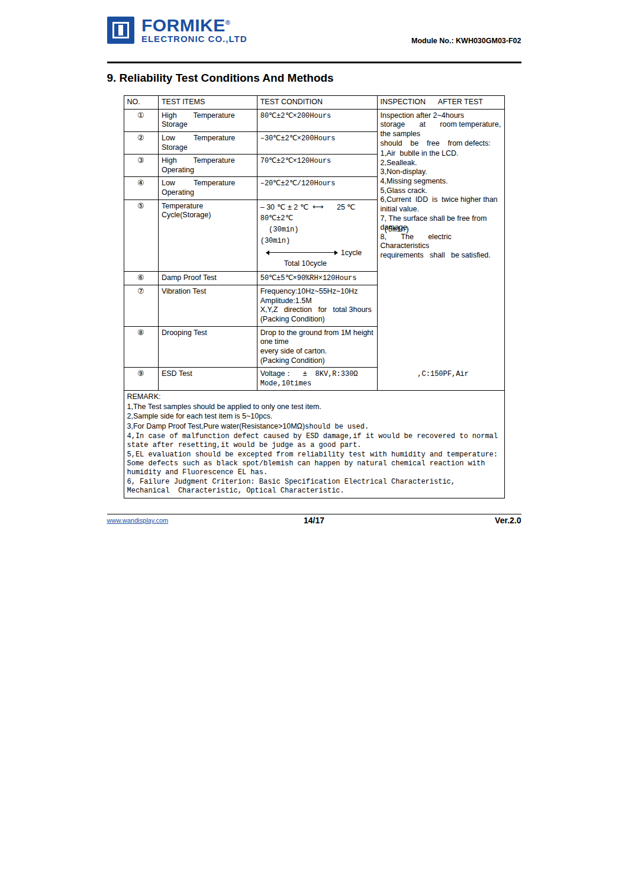FORMIKE®
ELECTRONIC CO.,LTD
Module No.: KWH030GM03-F02
9. Reliability Test Conditions And Methods
| NO. | TEST ITEMS | TEST CONDITION | INSPECTION AFTER TEST |
| --- | --- | --- | --- |
| ① | High Temperature Storage | 80℃±2℃×200Hours | Inspection after 2~4hours storage at room temperature, the samples should be free from defects: 1,Air bublle in the LCD. 2,Sealleak. 3,Non-display. 4,Missing segments. 5,Glass crack. 6,Current IDD is twice higher than initial value. 7, The surface shall be free from damage. 8, The electric Characteristics requirements shall be satisfied. |
| ② | Low Temperature Storage | –30℃±2℃×200Hours |
| ③ | High Temperature Operating | 70℃±2℃×120Hours |
| ④ | Low Temperature Operating | –20℃±2℃/120Hours |
| ⑤ | Temperature Cycle(Storage) | – 30 ℃ ± 2 ℃ ⟷ 25 ℃ 80℃±2℃ (30min) (5min) (30min) 1cycle Total 10cycle |
| ⑥ | Damp Proof Test | 50℃±5℃×90%RH×120Hours |
| ⑦ | Vibration Test | Frequency:10Hz~55Hz~10Hz Amplitude:1.5M X,Y,Z direction for total 3hours (Packing Condition) |
| ⑧ | Drooping Test | Drop to the ground from 1M height one time every side of carton. (Packing Condition) |
| ⑨ | ESD Test | Voltage： ± 8KV,R:330Ω ,C:150PF,Air Mode,10times |
| REMARK: 1,The Test samples should be applied to only one test item. 2,Sample side for each test item is 5~10pcs. 3,For Damp Proof Test,Pure water(Resistance>10MΩ) should be used. 4,In case of malfunction defect caused by ESD damage,if it would be recovered to normal state after resetting,it would be judge as a good part. 5,EL evaluation should be excepted from reliability test with humidity and temperature: Some defects such as black spot/blemish can happen by natural chemical reaction with humidity and Fluorescence EL has. 6, Failure Judgment Criterion: Basic Specification Electrical Characteristic, Mechanical Characteristic, Optical Characteristic. |
www.wandisplay.com 14/17 Ver.2.0